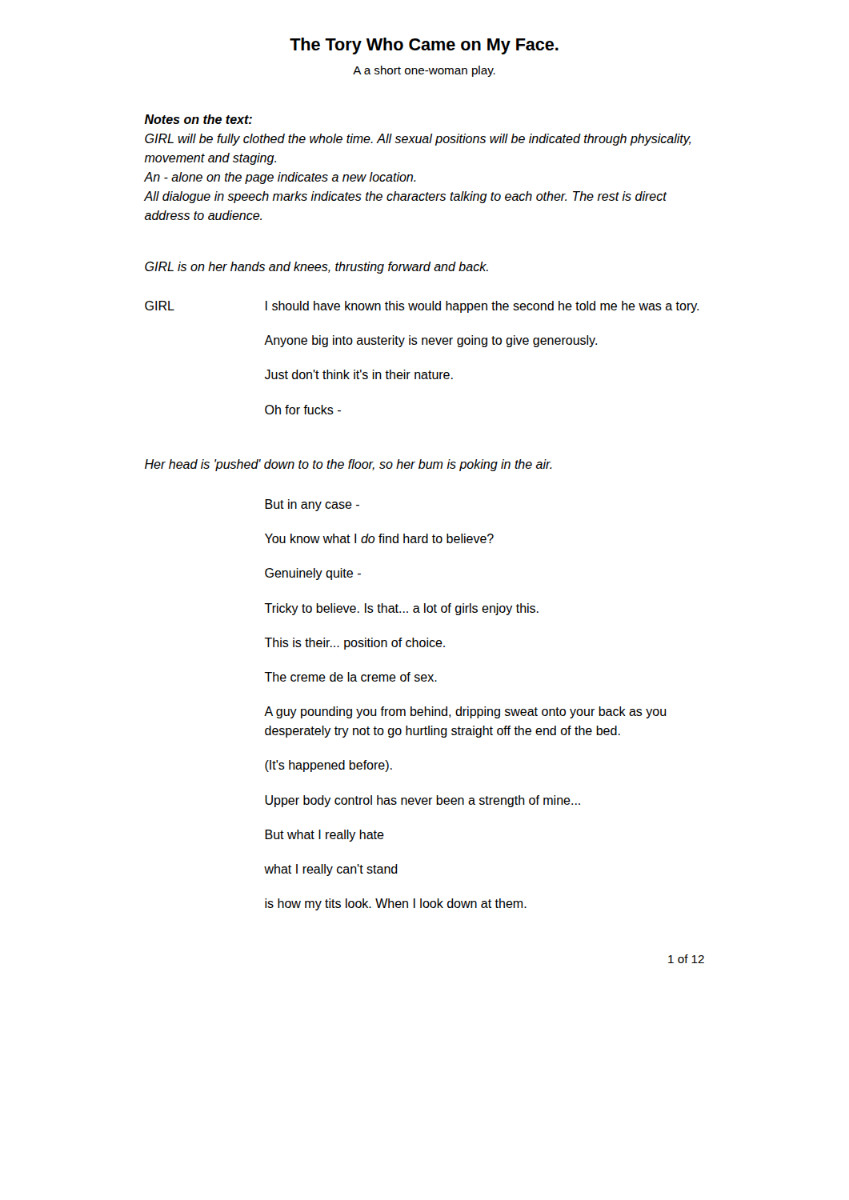The Tory Who Came on My Face.
A a short one-woman play.
Notes on the text:
GIRL will be fully clothed the whole time. All sexual positions will be indicated through physicality, movement and staging.
An - alone on the page indicates a new location.
All dialogue in speech marks indicates the characters talking to each other. The rest is direct address to audience.
GIRL is on her hands and knees, thrusting forward and back.
Girl
I should have known this would happen the second he told me he was a tory.
Anyone big into austerity is never going to give generously.
Just don't think it's in their nature.
Oh for fucks -
Her head is 'pushed' down to to the floor, so her bum is poking in the air.
But in any case -
You know what I do find hard to believe?
Genuinely quite -
Tricky to believe. Is that... a lot of girls enjoy this.
This is their... position of choice.
The creme de la creme of sex.
A guy pounding you from behind, dripping sweat onto your back as you desperately try not to go hurtling straight off the end of the bed.
(It's happened before).
Upper body control has never been a strength of mine...
But what I really hate
what I really can't stand
is how my tits look. When I look down at them.
1 of 12